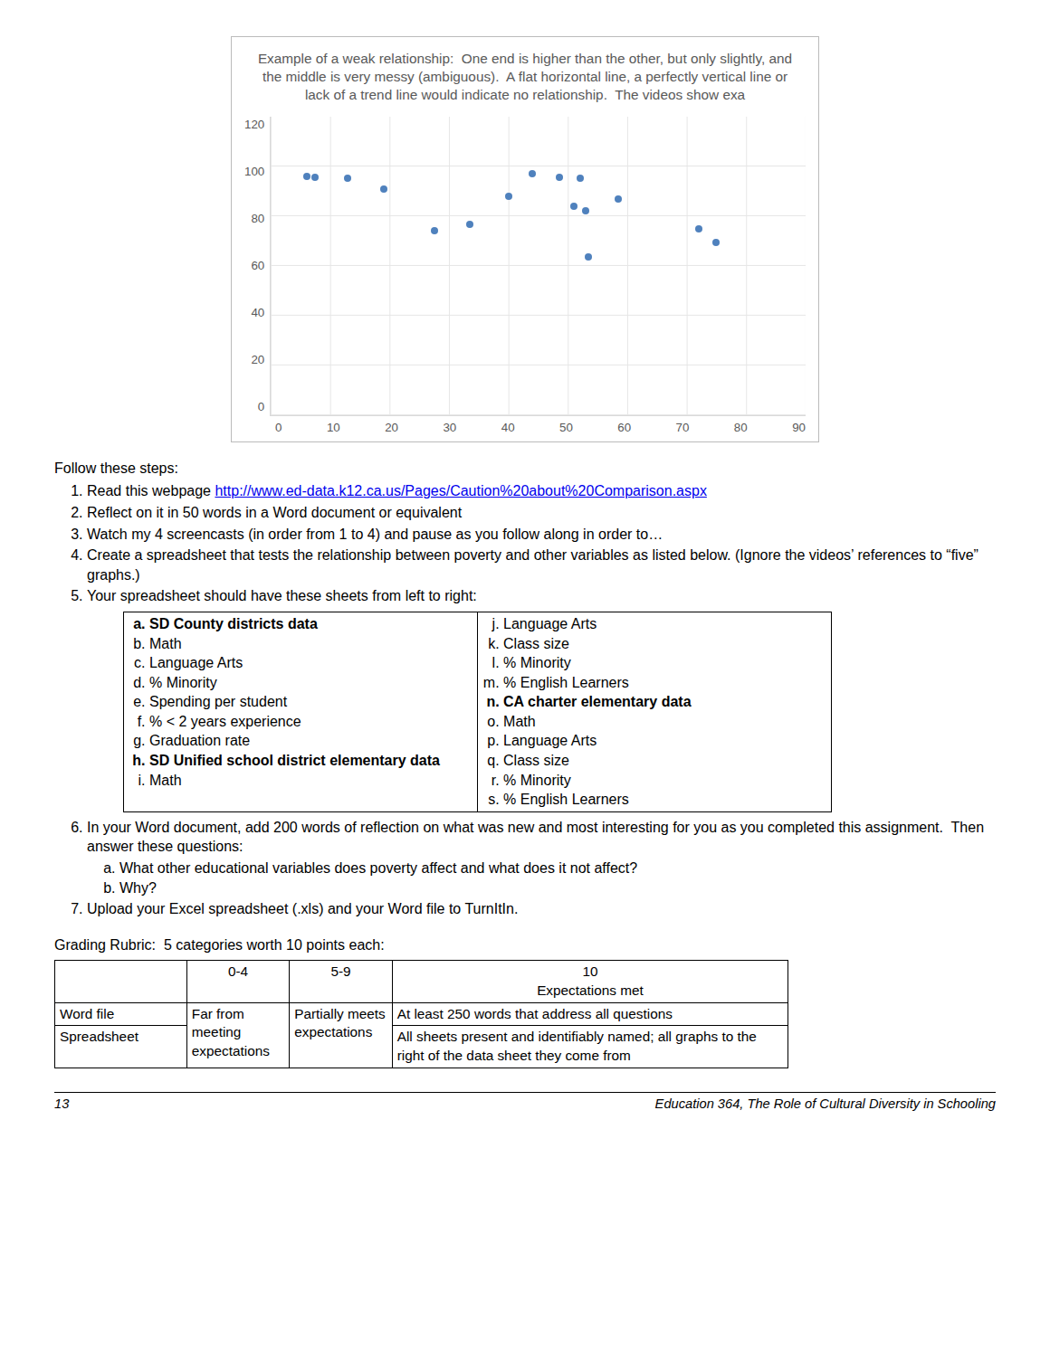Example of a weak relationship: One end is higher than the other, but only slightly, and the middle is very messy (ambiguous). A flat horizontal line, a perfectly vertical line or lack of a trend line would indicate no relationship. The videos show exa
120 100 80 60 40 20 0
010203040 5060708090
Follow these steps:
Read this webpage http://www.ed-data.k12.ca.us/Pages/Caution%20about%20Comparison.aspx
Reflect on it in 50 words in a Word document or equivalent
Watch my 4 screencasts (in order from 1 to 4) and pause as you follow along in order to…
Create a spreadsheet that tests the relationship between poverty and other variables as listed below. (Ignore the videos’ references to “five” graphs.)
Your spreadsheet should have these sheets from left to right:
| SD County districts data Math Language Arts % Minority Spending per student % < 2 years experience Graduation rate SD Unified school district elementary data Math | Language Arts Class size % Minority % English Learners CA charter elementary data Math Language Arts Class size % Minority % English Learners |
In your Word document, add 200 words of reflection on what was new and most interesting for you as you completed this assignment. Then answer these questions:
What other educational variables does poverty affect and what does it not affect?
Why?
Upload your Excel spreadsheet (.xls) and your Word file to TurnItIn.
Grading Rubric: 5 categories worth 10 points each:
| | 0-4 | 5-9 | 10 Expectations met |
| Word file | Far from meeting expectations | Partially meets expectations | At least 250 words that address all questions |
| Spreadsheet | All sheets present and identifiably named; all graphs to the right of the data sheet they come from |
13 Education 364, The Role of Cultural Diversity in Schooling